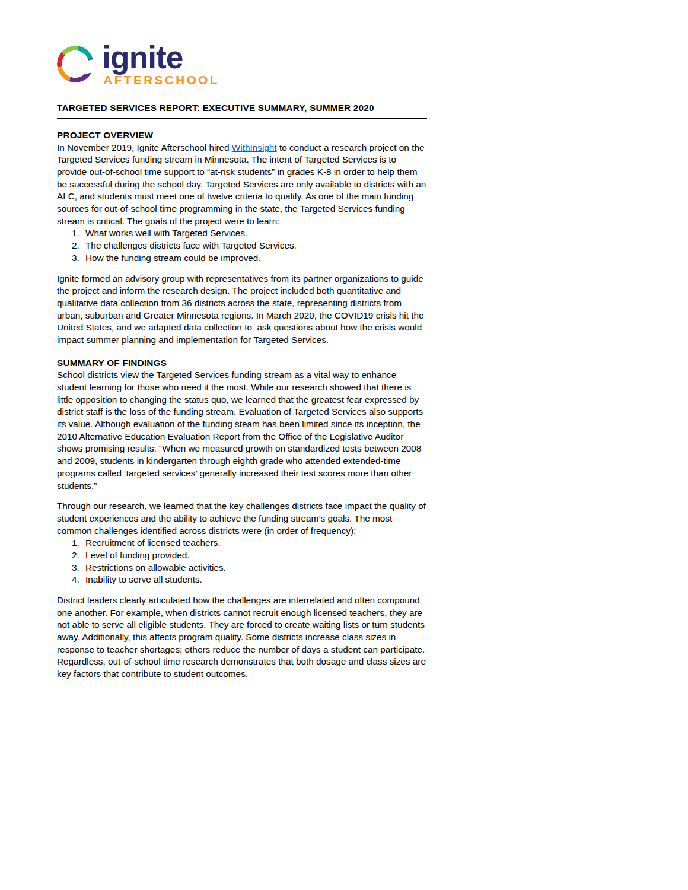ignite AFTERSCHOOL
TARGETED SERVICES REPORT: EXECUTIVE SUMMARY, SUMMER 2020
PROJECT OVERVIEW
In November 2019, Ignite Afterschool hired WithInsight to conduct a research project on the Targeted Services funding stream in Minnesota. The intent of Targeted Services is to provide out-of-school time support to “at-risk students” in grades K-8 in order to help them be successful during the school day. Targeted Services are only available to districts with an ALC, and students must meet one of twelve criteria to qualify. As one of the main funding sources for out-of-school time programming in the state, the Targeted Services funding stream is critical. The goals of the project were to learn:
What works well with Targeted Services.
The challenges districts face with Targeted Services.
How the funding stream could be improved.
Ignite formed an advisory group with representatives from its partner organizations to guide the project and inform the research design. The project included both quantitative and qualitative data collection from 36 districts across the state, representing districts from urban, suburban and Greater Minnesota regions. In March 2020, the COVID19 crisis hit the United States, and we adapted data collection to ask questions about how the crisis would impact summer planning and implementation for Targeted Services.
SUMMARY OF FINDINGS
School districts view the Targeted Services funding stream as a vital way to enhance student learning for those who need it the most. While our research showed that there is little opposition to changing the status quo, we learned that the greatest fear expressed by district staff is the loss of the funding stream. Evaluation of Targeted Services also supports its value. Although evaluation of the funding steam has been limited since its inception, the 2010 Alternative Education Evaluation Report from the Office of the Legislative Auditor shows promising results: “When we measured growth on standardized tests between 2008 and 2009, students in kindergarten through eighth grade who attended extended-time programs called ‘targeted services’ generally increased their test scores more than other students.”
Through our research, we learned that the key challenges districts face impact the quality of student experiences and the ability to achieve the funding stream’s goals. The most common challenges identified across districts were (in order of frequency):
Recruitment of licensed teachers.
Level of funding provided.
Restrictions on allowable activities.
Inability to serve all students.
District leaders clearly articulated how the challenges are interrelated and often compound one another. For example, when districts cannot recruit enough licensed teachers, they are not able to serve all eligible students. They are forced to create waiting lists or turn students away. Additionally, this affects program quality. Some districts increase class sizes in response to teacher shortages; others reduce the number of days a student can participate. Regardless, out-of-school time research demonstrates that both dosage and class sizes are key factors that contribute to student outcomes.